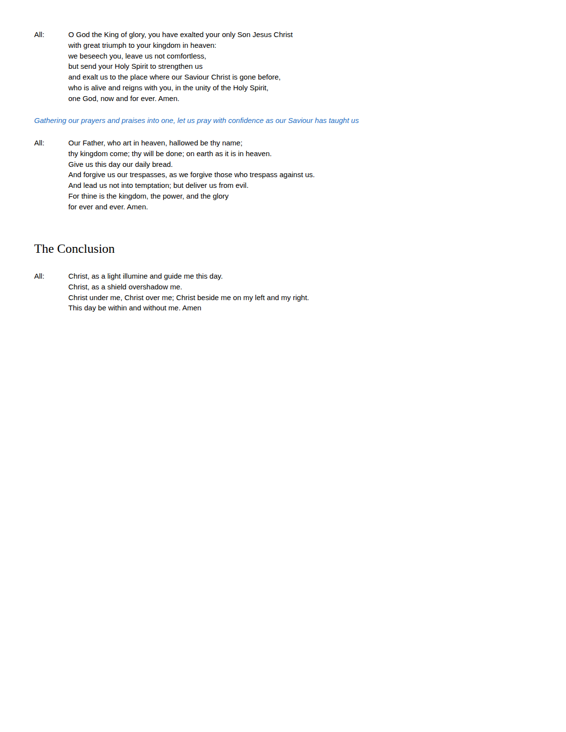All:
O God the King of glory, you have exalted your only Son Jesus Christ
with great triumph to your kingdom in heaven:
we beseech you, leave us not comfortless,
but send your Holy Spirit to strengthen us
and exalt us to the place where our Saviour Christ is gone before,
who is alive and reigns with you, in the unity of the Holy Spirit,
one God, now and for ever. Amen.
Gathering our prayers and praises into one, let us pray with confidence as our Saviour has taught us
All:
Our Father, who art in heaven, hallowed be thy name;
thy kingdom come; thy will be done; on earth as it is in heaven.
Give us this day our daily bread.
And forgive us our trespasses, as we forgive those who trespass against us.
And lead us not into temptation; but deliver us from evil.
For thine is the kingdom, the power, and the glory
for ever and ever. Amen.
The Conclusion
All:
Christ, as a light illumine and guide me this day.
Christ, as a shield overshadow me.
Christ under me, Christ over me; Christ beside me on my left and my right.
This day be within and without me. Amen